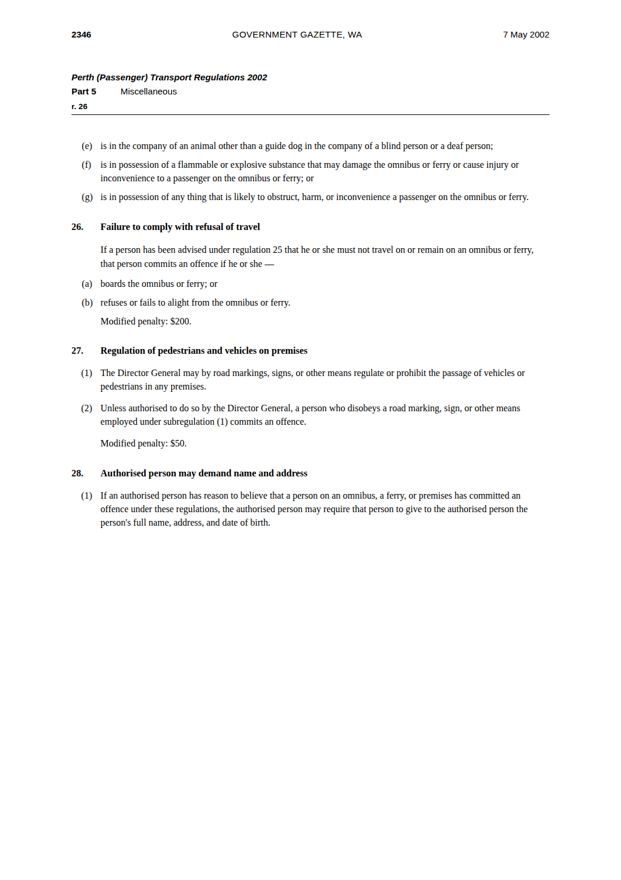2346 GOVERNMENT GAZETTE, WA 7 May 2002
Perth (Passenger) Transport Regulations 2002
Part 5 Miscellaneous
r. 26
(e) is in the company of an animal other than a guide dog in the company of a blind person or a deaf person;
(f) is in possession of a flammable or explosive substance that may damage the omnibus or ferry or cause injury or inconvenience to a passenger on the omnibus or ferry; or
(g) is in possession of any thing that is likely to obstruct, harm, or inconvenience a passenger on the omnibus or ferry.
26. Failure to comply with refusal of travel
If a person has been advised under regulation 25 that he or she must not travel on or remain on an omnibus or ferry, that person commits an offence if he or she —
(a) boards the omnibus or ferry; or
(b) refuses or fails to alight from the omnibus or ferry.
Modified penalty: $200.
27. Regulation of pedestrians and vehicles on premises
(1) The Director General may by road markings, signs, or other means regulate or prohibit the passage of vehicles or pedestrians in any premises.
(2) Unless authorised to do so by the Director General, a person who disobeys a road marking, sign, or other means employed under subregulation (1) commits an offence.
Modified penalty: $50.
28. Authorised person may demand name and address
(1) If an authorised person has reason to believe that a person on an omnibus, a ferry, or premises has committed an offence under these regulations, the authorised person may require that person to give to the authorised person the person's full name, address, and date of birth.